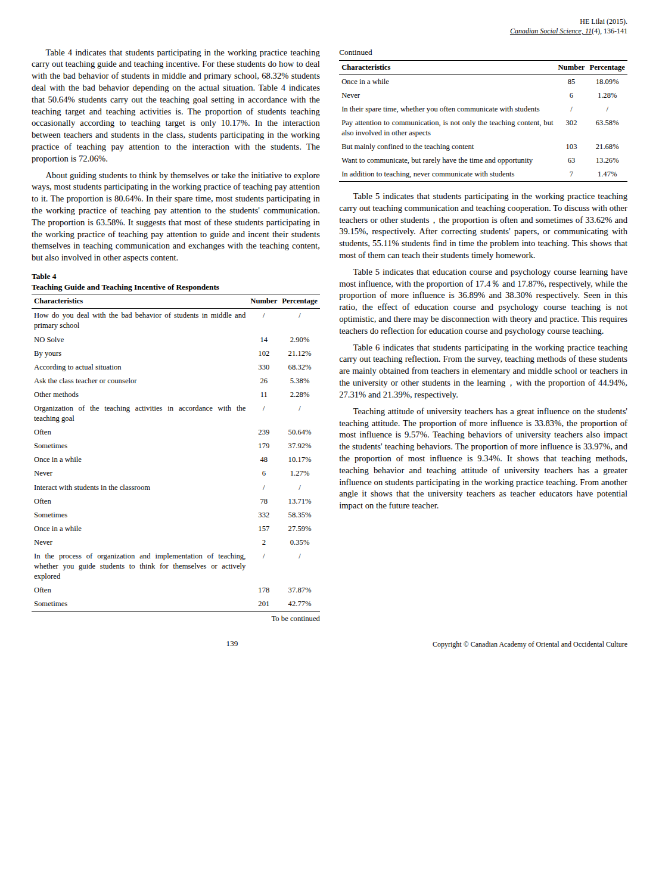HE Lilai (2015).
Canadian Social Science, 11(4), 136-141
Table 4 indicates that students participating in the working practice teaching carry out teaching guide and teaching incentive. For these students do how to deal with the bad behavior of students in middle and primary school, 68.32% students deal with the bad behavior depending on the actual situation. Table 4 indicates that 50.64% students carry out the teaching goal setting in accordance with the teaching target and teaching activities is. The proportion of students teaching occasionally according to teaching target is only 10.17%. In the interaction between teachers and students in the class, students participating in the working practice of teaching pay attention to the interaction with the students. The proportion is 72.06%.
About guiding students to think by themselves or take the initiative to explore ways, most students participating in the working practice of teaching pay attention to it. The proportion is 80.64%. In their spare time, most students participating in the working practice of teaching pay attention to the students' communication. The proportion is 63.58%. It suggests that most of these students participating in the working practice of teaching pay attention to guide and incent their students themselves in teaching communication and exchanges with the teaching content, but also involved in other aspects content.
Table 4 Teaching Guide and Teaching Incentive of Respondents
| Characteristics | Number | Percentage |
| --- | --- | --- |
| How do you deal with the bad behavior of students in middle and primary school | / | / |
| NO Solve | 14 | 2.90% |
| By yours | 102 | 21.12% |
| According to actual situation | 330 | 68.32% |
| Ask the class teacher or counselor | 26 | 5.38% |
| Other methods | 11 | 2.28% |
| Organization of the teaching activities in accordance with the teaching goal | / | / |
| Often | 239 | 50.64% |
| Sometimes | 179 | 37.92% |
| Once in a while | 48 | 10.17% |
| Never | 6 | 1.27% |
| Interact with students in the classroom | / | / |
| Often | 78 | 13.71% |
| Sometimes | 332 | 58.35% |
| Once in a while | 157 | 27.59% |
| Never | 2 | 0.35% |
| In the process of organization and implementation of teaching, whether you guide students to think for themselves or actively explored | / | / |
| Often | 178 | 37.87% |
| Sometimes | 201 | 42.77% |
To be continued
Continued
| Characteristics | Number | Percentage |
| --- | --- | --- |
| Once in a while | 85 | 18.09% |
| Never | 6 | 1.28% |
| In their spare time, whether you often communicate with students | / | / |
| Pay attention to communication, is not only the teaching content, but also involved in other aspects | 302 | 63.58% |
| But mainly confined to the teaching content | 103 | 21.68% |
| Want to communicate, but rarely have the time and opportunity | 63 | 13.26% |
| In addition to teaching, never communicate with students | 7 | 1.47% |
Table 5 indicates that students participating in the working practice teaching carry out teaching communication and teaching cooperation. To discuss with other teachers or other students，the proportion is often and sometimes of 33.62% and 39.15%, respectively. After correcting students' papers, or communicating with students, 55.11% students find in time the problem into teaching. This shows that most of them can teach their students timely homework.
Table 5 indicates that education course and psychology course learning have most influence, with the proportion of 17.4％ and 17.87%, respectively, while the proportion of more influence is 36.89% and 38.30% respectively. Seen in this ratio, the effect of education course and psychology course teaching is not optimistic, and there may be disconnection with theory and practice. This requires teachers do reflection for education course and psychology course teaching.
Table 6 indicates that students participating in the working practice teaching carry out teaching reflection. From the survey, teaching methods of these students are mainly obtained from teachers in elementary and middle school or teachers in the university or other students in the learning，with the proportion of 44.94%, 27.31% and 21.39%, respectively.
Teaching attitude of university teachers has a great influence on the students' teaching attitude. The proportion of more influence is 33.83%, the proportion of most influence is 9.57%. Teaching behaviors of university teachers also impact the students' teaching behaviors. The proportion of more influence is 33.97%, and the proportion of most influence is 9.34%. It shows that teaching methods, teaching behavior and teaching attitude of university teachers has a greater influence on students participating in the working practice teaching. From another angle it shows that the university teachers as teacher educators have potential impact on the future teacher.
139
Copyright © Canadian Academy of Oriental and Occidental Culture